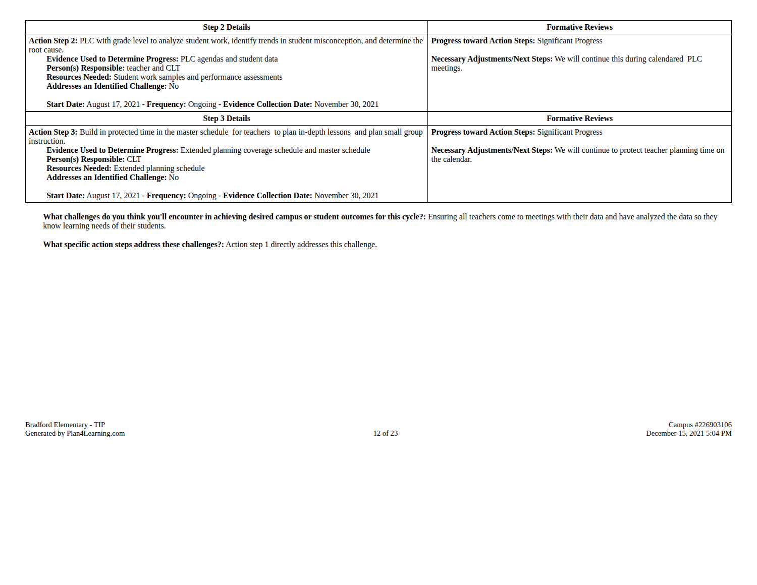| Step 2 Details | Formative Reviews |
| --- | --- |
| Action Step 2: PLC with grade level to analyze student work, identify trends in student misconception, and determine the root cause. Evidence Used to Determine Progress: PLC agendas and student data Person(s) Responsible: teacher and CLT Resources Needed: Student work samples and performance assessments Addresses an Identified Challenge: No Start Date: August 17, 2021 - Frequency: Ongoing - Evidence Collection Date: November 30, 2021 | Progress toward Action Steps: Significant Progress Necessary Adjustments/Next Steps: We will continue this during calendared PLC meetings. |
| Step 3 Details | Formative Reviews |
| --- | --- |
| Action Step 3: Build in protected time in the master schedule for teachers to plan in-depth lessons and plan small group instruction. Evidence Used to Determine Progress: Extended planning coverage schedule and master schedule Person(s) Responsible: CLT Resources Needed: Extended planning schedule Addresses an Identified Challenge: No Start Date: August 17, 2021 - Frequency: Ongoing - Evidence Collection Date: November 30, 2021 | Progress toward Action Steps: Significant Progress Necessary Adjustments/Next Steps: We will continue to protect teacher planning time on the calendar. |
What challenges do you think you'll encounter in achieving desired campus or student outcomes for this cycle?: Ensuring all teachers come to meetings with their data and have analyzed the data so they know learning needs of their students.
What specific action steps address these challenges?: Action step 1 directly addresses this challenge.
Bradford Elementary - TIP
Generated by Plan4Learning.com
12 of 23
Campus #226903106
December 15, 2021 5:04 PM